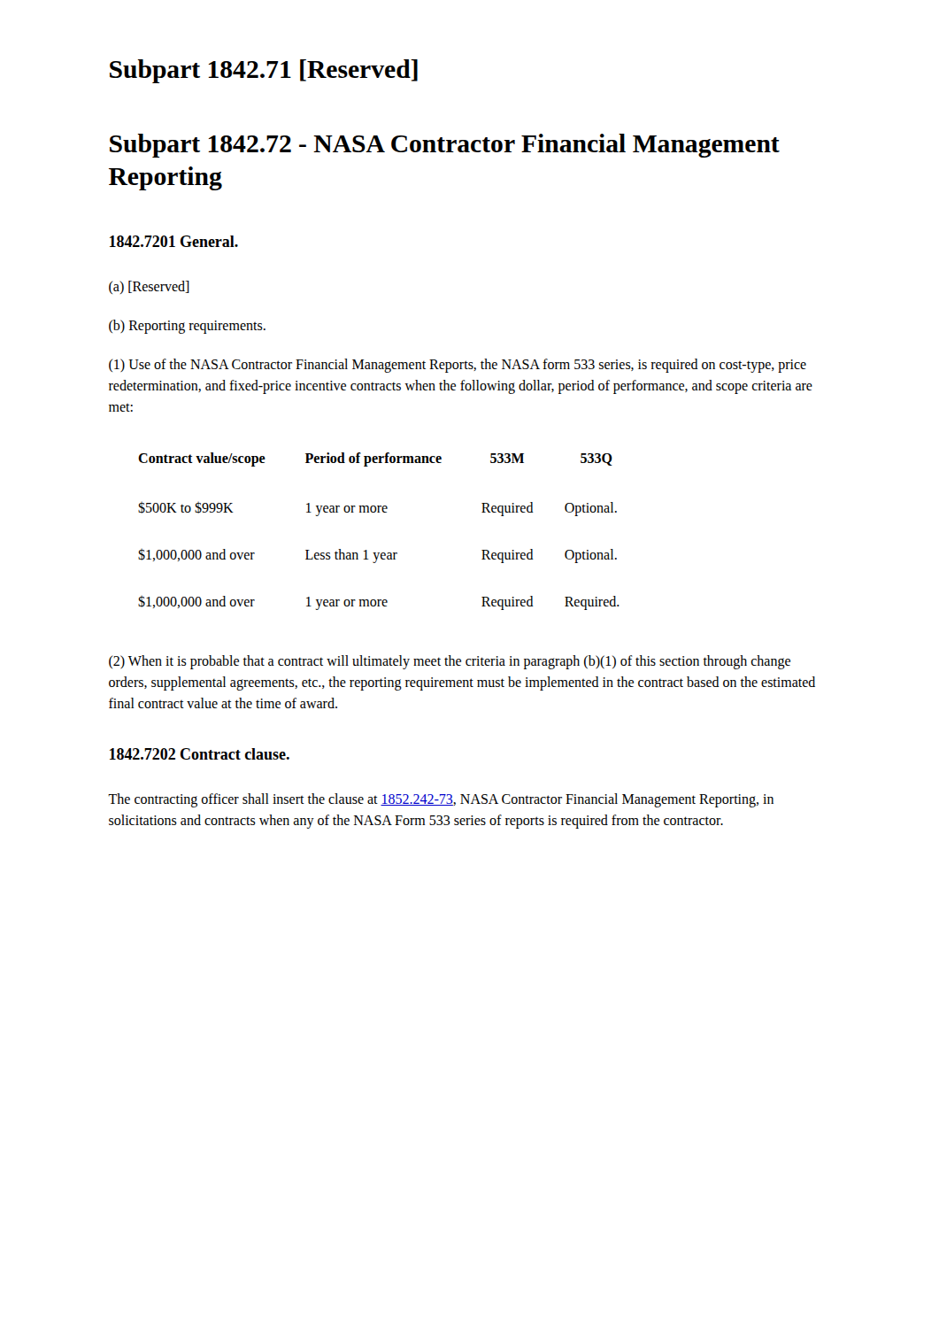Subpart 1842.71 [Reserved]
Subpart 1842.72 - NASA Contractor Financial Management Reporting
1842.7201 General.
(a) [Reserved]
(b) Reporting requirements.
(1) Use of the NASA Contractor Financial Management Reports, the NASA form 533 series, is required on cost-type, price redetermination, and fixed-price incentive contracts when the following dollar, period of performance, and scope criteria are met:
| Contract value/scope | Period of performance | 533M | 533Q |
| --- | --- | --- | --- |
| $500K to $999K | 1 year or more | Required | Optional. |
| $1,000,000 and over | Less than 1 year | Required | Optional. |
| $1,000,000 and over | 1 year or more | Required | Required. |
(2) When it is probable that a contract will ultimately meet the criteria in paragraph (b)(1) of this section through change orders, supplemental agreements, etc., the reporting requirement must be implemented in the contract based on the estimated final contract value at the time of award.
1842.7202 Contract clause.
The contracting officer shall insert the clause at 1852.242-73, NASA Contractor Financial Management Reporting, in solicitations and contracts when any of the NASA Form 533 series of reports is required from the contractor.